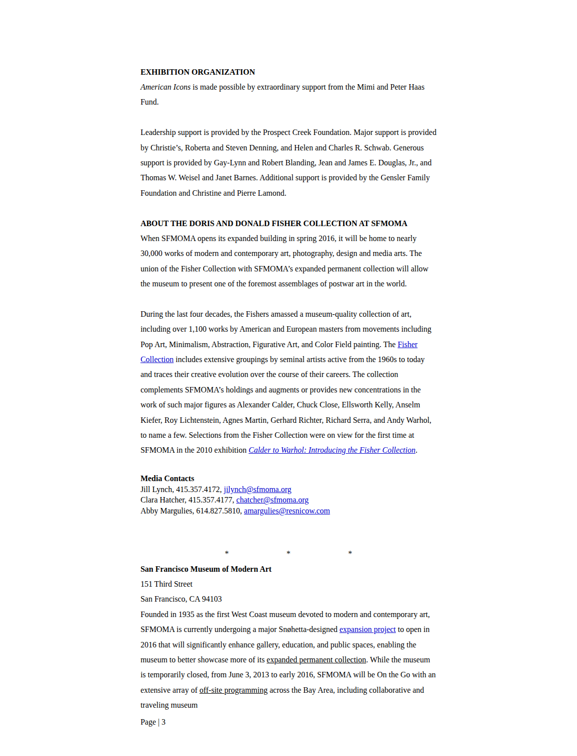EXHIBITION ORGANIZATION
American Icons is made possible by extraordinary support from the Mimi and Peter Haas Fund.
Leadership support is provided by the Prospect Creek Foundation. Major support is provided by Christie’s, Roberta and Steven Denning, and Helen and Charles R. Schwab. Generous support is provided by Gay-Lynn and Robert Blanding, Jean and James E. Douglas, Jr., and Thomas W. Weisel and Janet Barnes. Additional support is provided by the Gensler Family Foundation and Christine and Pierre Lamond.
ABOUT THE DORIS AND DONALD FISHER COLLECTION AT SFMOMA
When SFMOMA opens its expanded building in spring 2016, it will be home to nearly 30,000 works of modern and contemporary art, photography, design and media arts. The union of the Fisher Collection with SFMOMA’s expanded permanent collection will allow the museum to present one of the foremost assemblages of postwar art in the world.
During the last four decades, the Fishers amassed a museum-quality collection of art, including over 1,100 works by American and European masters from movements including Pop Art, Minimalism, Abstraction, Figurative Art, and Color Field painting. The Fisher Collection includes extensive groupings by seminal artists active from the 1960s to today and traces their creative evolution over the course of their careers. The collection complements SFMOMA’s holdings and augments or provides new concentrations in the work of such major figures as Alexander Calder, Chuck Close, Ellsworth Kelly, Anselm Kiefer, Roy Lichtenstein, Agnes Martin, Gerhard Richter, Richard Serra, and Andy Warhol, to name a few. Selections from the Fisher Collection were on view for the first time at SFMOMA in the 2010 exhibition Calder to Warhol: Introducing the Fisher Collection.
Media Contacts
Jill Lynch, 415.357.4172, jilynch@sfmoma.org
Clara Hatcher, 415.357.4177, chatcher@sfmoma.org
Abby Margulies, 614.827.5810, amargulies@resnicow.com
* * *
San Francisco Museum of Modern Art
151 Third Street
San Francisco, CA 94103
Founded in 1935 as the first West Coast museum devoted to modern and contemporary art, SFMOMA is currently undergoing a major Snøhetta-designed expansion project to open in 2016 that will significantly enhance gallery, education, and public spaces, enabling the museum to better showcase more of its expanded permanent collection. While the museum is temporarily closed, from June 3, 2013 to early 2016, SFMOMA will be On the Go with an extensive array of off-site programming across the Bay Area, including collaborative and traveling museum
Page | 3